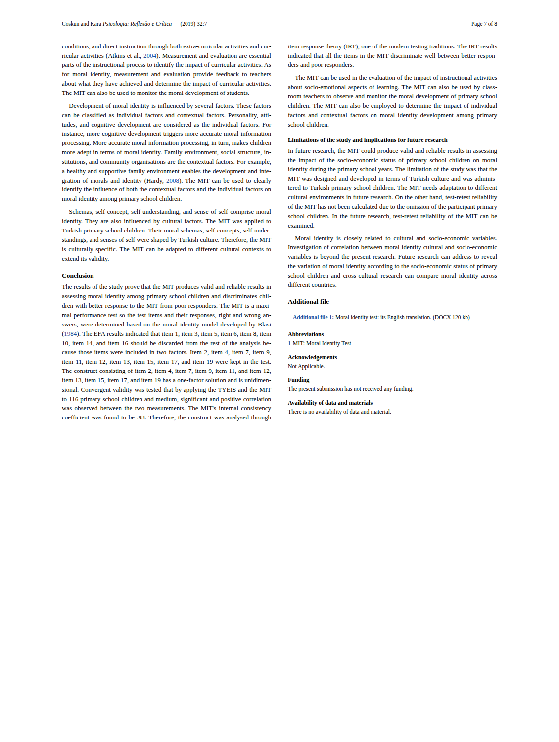Coskun and Kara Psicologia: Reflexão e Crítica (2019) 32:7
Page 7 of 8
conditions, and direct instruction through both extra-curricular activities and curricular activities (Atkins et al., 2004). Measurement and evaluation are essential parts of the instructional process to identify the impact of curricular activities. As for moral identity, measurement and evaluation provide feedback to teachers about what they have achieved and determine the impact of curricular activities. The MIT can also be used to monitor the moral development of students.
Development of moral identity is influenced by several factors. These factors can be classified as individual factors and contextual factors. Personality, attitudes, and cognitive development are considered as the individual factors. For instance, more cognitive development triggers more accurate moral information processing. More accurate moral information processing, in turn, makes children more adept in terms of moral identity. Family environment, social structure, institutions, and community organisations are the contextual factors. For example, a healthy and supportive family environment enables the development and integration of morals and identity (Hardy, 2008). The MIT can be used to clearly identify the influence of both the contextual factors and the individual factors on moral identity among primary school children.
Schemas, self-concept, self-understanding, and sense of self comprise moral identity. They are also influenced by cultural factors. The MIT was applied to Turkish primary school children. Their moral schemas, self-concepts, self-understandings, and senses of self were shaped by Turkish culture. Therefore, the MIT is culturally specific. The MIT can be adapted to different cultural contexts to extend its validity.
Conclusion
The results of the study prove that the MIT produces valid and reliable results in assessing moral identity among primary school children and discriminates children with better response to the MIT from poor responders. The MIT is a maximal performance test so the test items and their responses, right and wrong answers, were determined based on the moral identity model developed by Blasi (1984). The EFA results indicated that item 1, item 3, item 5, item 6, item 8, item 10, item 14, and item 16 should be discarded from the rest of the analysis because those items were included in two factors. Item 2, item 4, item 7, item 9, item 11, item 12, item 13, item 15, item 17, and item 19 were kept in the test. The construct consisting of item 2, item 4, item 7, item 9, item 11, and item 12, item 13, item 15, item 17, and item 19 has a one-factor solution and is unidimensional. Convergent validity was tested that by applying the TYEIS and the MIT to 116 primary school children and medium, significant and positive correlation was observed between the two measurements. The MIT's internal consistency coefficient was found to be .93. Therefore, the construct was analysed through item response theory (IRT), one of the modern testing traditions. The IRT results indicated that all the items in the MIT discriminate well between better responders and poor responders.
The MIT can be used in the evaluation of the impact of instructional activities about socio-emotional aspects of learning. The MIT can also be used by classroom teachers to observe and monitor the moral development of primary school children. The MIT can also be employed to determine the impact of individual factors and contextual factors on moral identity development among primary school children.
Limitations of the study and implications for future research
In future research, the MIT could produce valid and reliable results in assessing the impact of the socio-economic status of primary school children on moral identity during the primary school years. The limitation of the study was that the MIT was designed and developed in terms of Turkish culture and was administered to Turkish primary school children. The MIT needs adaptation to different cultural environments in future research. On the other hand, test-retest reliability of the MIT has not been calculated due to the omission of the participant primary school children. In the future research, test-retest reliability of the MIT can be examined.
Moral identity is closely related to cultural and socio-economic variables. Investigation of correlation between moral identity cultural and socio-economic variables is beyond the present research. Future research can address to reveal the variation of moral identity according to the socio-economic status of primary school children and cross-cultural research can compare moral identity across different countries.
Additional file
Additional file 1: Moral identity test: its English translation. (DOCX 120 kb)
Abbreviations
1-MIT: Moral Identity Test
Acknowledgements
Not Applicable.
Funding
The present submission has not received any funding.
Availability of data and materials
There is no availability of data and material.